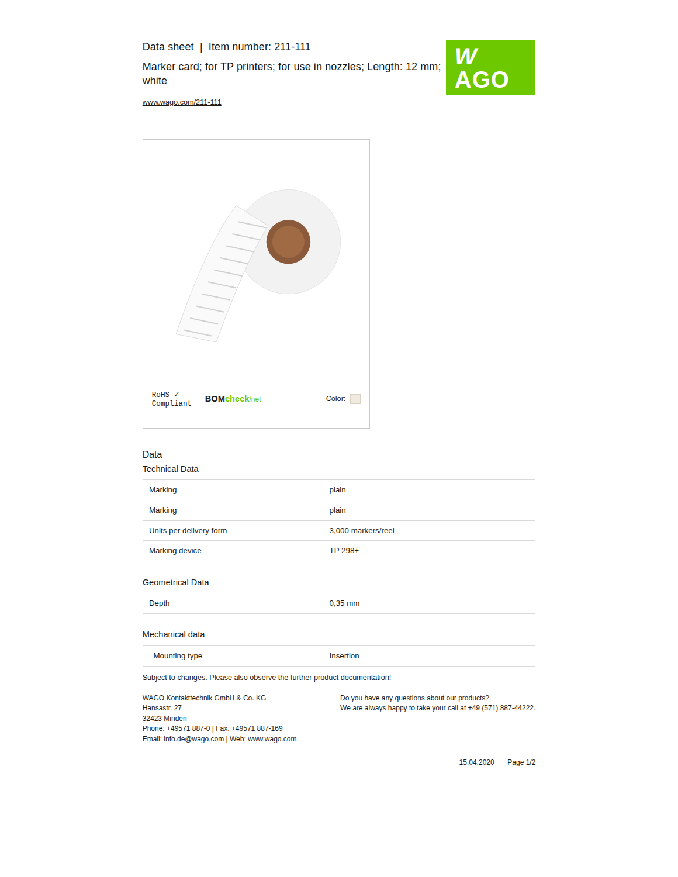Data sheet | Item number: 211-111
Marker card; for TP printers; for use in nozzles; Length: 12 mm; white
www.wago.com/211-111
WAGO
RoHS ✓
Compliant
BOM check/net
Color:
Data
Technical Data
| Marking | plain |
| Marking | plain |
| Units per delivery form | 3,000 markers/reel |
| Marking device | TP 298+ |
Geometrical Data
| Depth | 0,35 mm |
Mechanical data
| Mounting type | Insertion |
Subject to changes. Please also observe the further product documentation!
WAGO Kontakttechnik GmbH & Co. KG
Hansastr. 27
32423 Minden
Phone: +49571 887-0 | Fax: +49571 887-169
Email: info.de@wago.com | Web: www.wago.com
Do you have any questions about our products?
We are always happy to take your call at +49 (571) 887-44222.
15.04.2020 Page 1/2